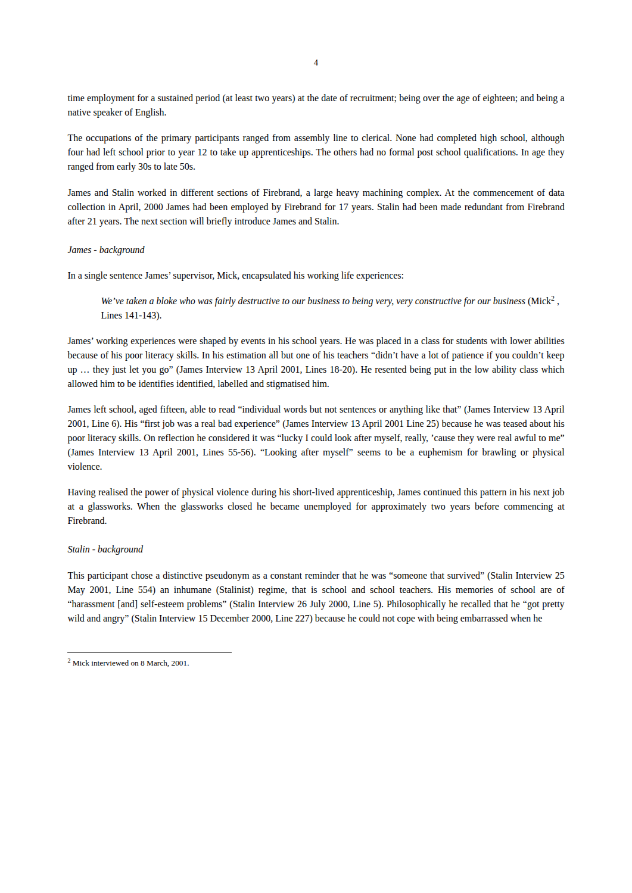4
time employment for a sustained period (at least two years) at the date of recruitment; being over the age of eighteen; and being a native speaker of English.
The occupations of the primary participants ranged from assembly line to clerical. None had completed high school, although four had left school prior to year 12 to take up apprenticeships. The others had no formal post school qualifications. In age they ranged from early 30s to late 50s.
James and Stalin worked in different sections of Firebrand, a large heavy machining complex. At the commencement of data collection in April, 2000 James had been employed by Firebrand for 17 years. Stalin had been made redundant from Firebrand after 21 years. The next section will briefly introduce James and Stalin.
James - background
In a single sentence James’ supervisor, Mick, encapsulated his working life experiences:
We’ve taken a bloke who was fairly destructive to our business to being very, very constructive for our business (Mick2 , Lines 141-143).
James’ working experiences were shaped by events in his school years. He was placed in a class for students with lower abilities because of his poor literacy skills. In his estimation all but one of his teachers “didn’t have a lot of patience if you couldn’t keep up … they just let you go” (James Interview 13 April 2001, Lines 18-20). He resented being put in the low ability class which allowed him to be identifies identified, labelled and stigmatised him.
James left school, aged fifteen, able to read “individual words but not sentences or anything like that” (James Interview 13 April 2001, Line 6). His “first job was a real bad experience” (James Interview 13 April 2001 Line 25) because he was teased about his poor literacy skills. On reflection he considered it was “lucky I could look after myself, really, ’cause they were real awful to me” (James Interview 13 April 2001, Lines 55-56). “Looking after myself” seems to be a euphemism for brawling or physical violence.
Having realised the power of physical violence during his short-lived apprenticeship, James continued this pattern in his next job at a glassworks. When the glassworks closed he became unemployed for approximately two years before commencing at Firebrand.
Stalin - background
This participant chose a distinctive pseudonym as a constant reminder that he was “someone that survived” (Stalin Interview 25 May 2001, Line 554) an inhumane (Stalinist) regime, that is school and school teachers. His memories of school are of “harassment [and] self-esteem problems” (Stalin Interview 26 July 2000, Line 5). Philosophically he recalled that he “got pretty wild and angry” (Stalin Interview 15 December 2000, Line 227) because he could not cope with being embarrassed when he
2 Mick interviewed on 8 March, 2001.